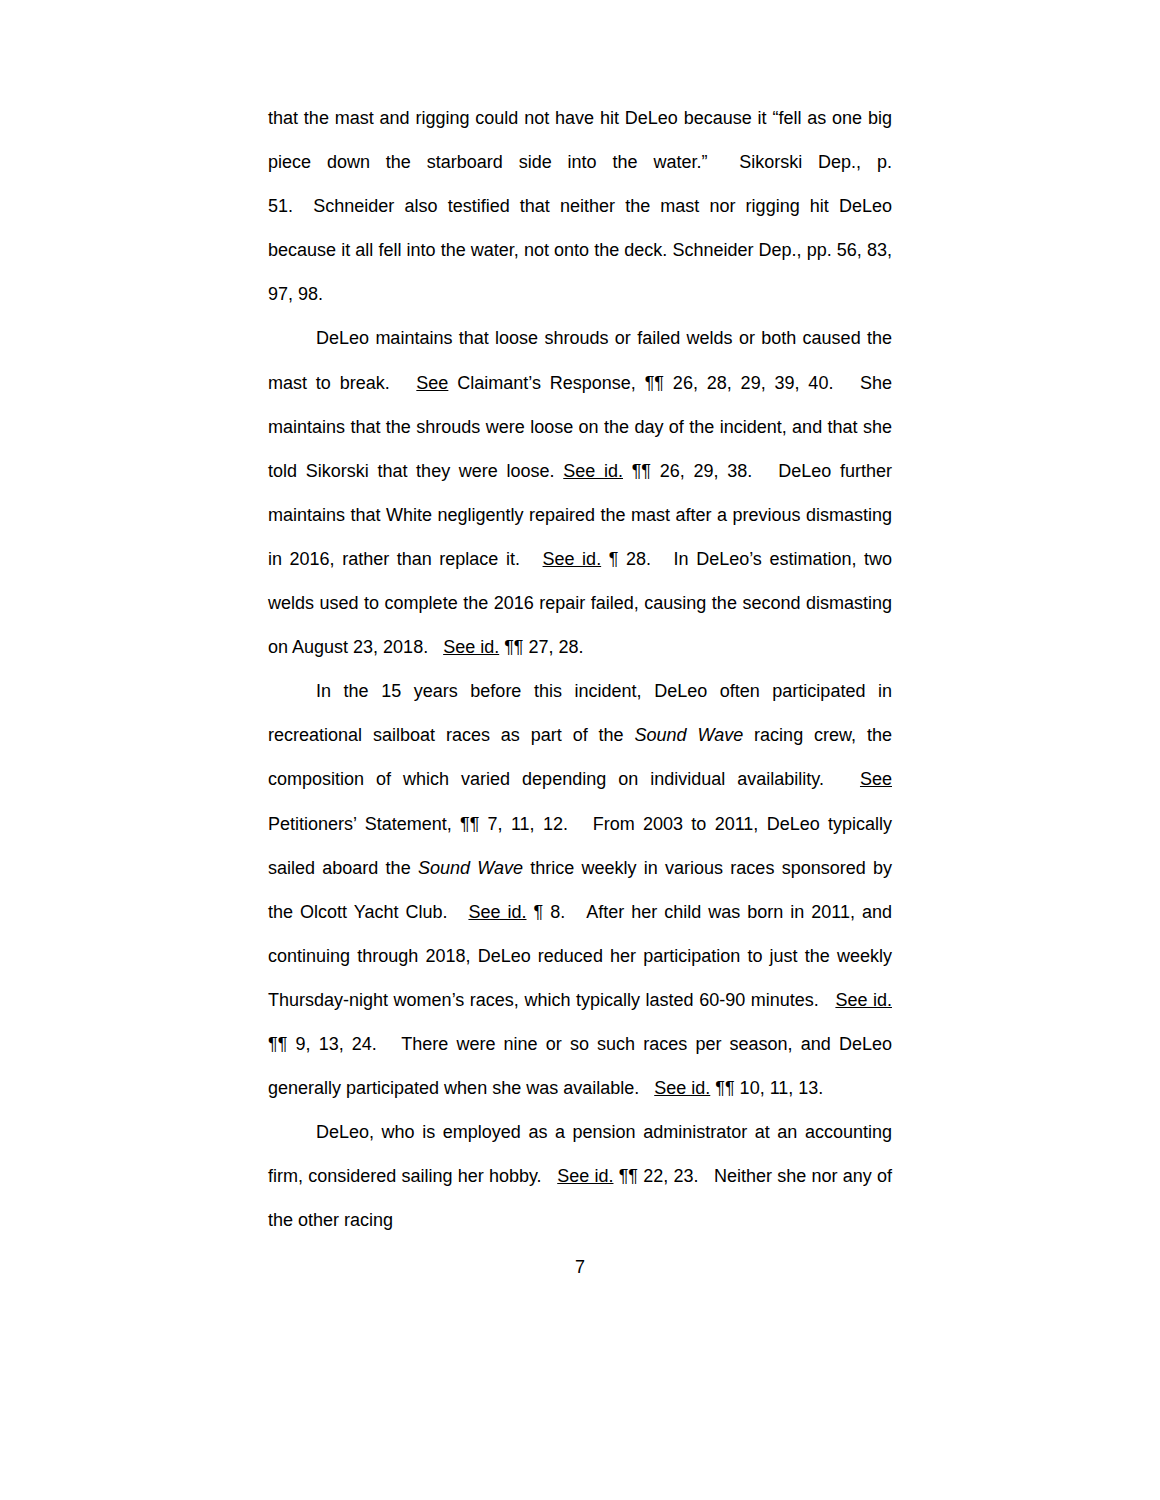that the mast and rigging could not have hit DeLeo because it “fell as one big piece down the starboard side into the water.” Sikorski Dep., p. 51. Schneider also testified that neither the mast nor rigging hit DeLeo because it all fell into the water, not onto the deck. Schneider Dep., pp. 56, 83, 97, 98.
DeLeo maintains that loose shrouds or failed welds or both caused the mast to break. See Claimant’s Response, ¶¶ 26, 28, 29, 39, 40. She maintains that the shrouds were loose on the day of the incident, and that she told Sikorski that they were loose. See id. ¶¶ 26, 29, 38. DeLeo further maintains that White negligently repaired the mast after a previous dismasting in 2016, rather than replace it. See id. ¶ 28. In DeLeo’s estimation, two welds used to complete the 2016 repair failed, causing the second dismasting on August 23, 2018. See id. ¶¶ 27, 28.
In the 15 years before this incident, DeLeo often participated in recreational sailboat races as part of the Sound Wave racing crew, the composition of which varied depending on individual availability. See Petitioners’ Statement, ¶¶ 7, 11, 12. From 2003 to 2011, DeLeo typically sailed aboard the Sound Wave thrice weekly in various races sponsored by the Olcott Yacht Club. See id. ¶ 8. After her child was born in 2011, and continuing through 2018, DeLeo reduced her participation to just the weekly Thursday-night women’s races, which typically lasted 60-90 minutes. See id. ¶¶ 9, 13, 24. There were nine or so such races per season, and DeLeo generally participated when she was available. See id. ¶¶ 10, 11, 13.
DeLeo, who is employed as a pension administrator at an accounting firm, considered sailing her hobby. See id. ¶¶ 22, 23. Neither she nor any of the other racing
7